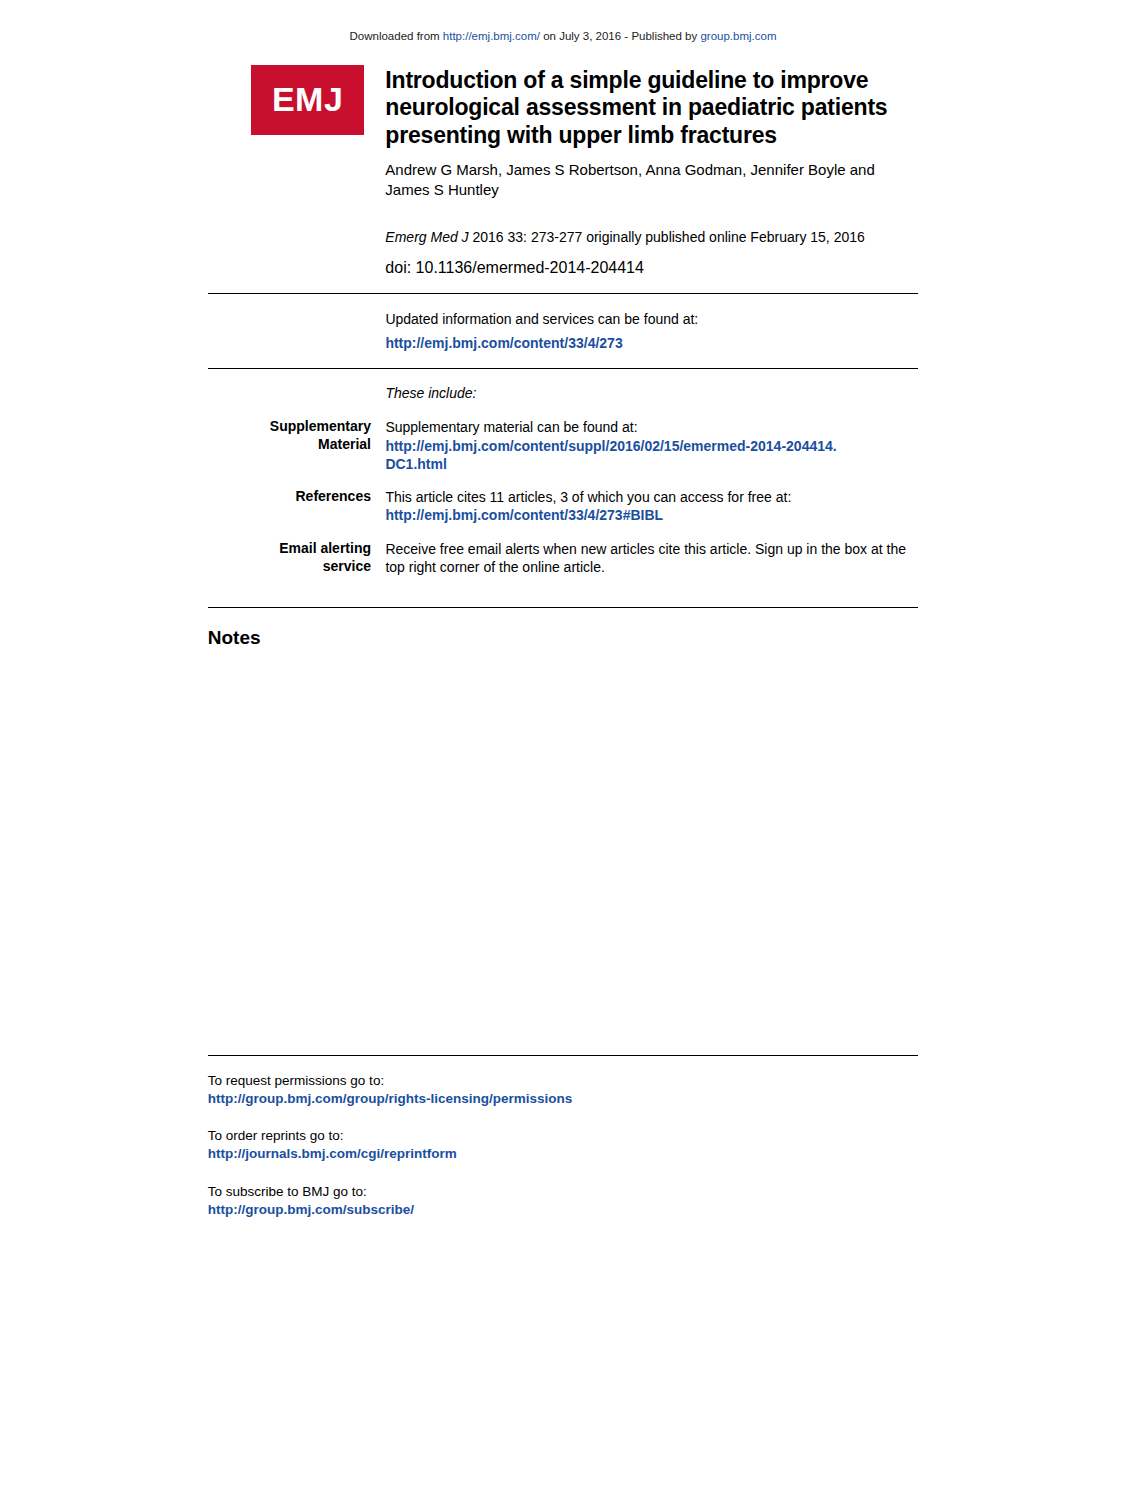Downloaded from http://emj.bmj.com/ on July 3, 2016 - Published by group.bmj.com
EMJ
Introduction of a simple guideline to improve neurological assessment in paediatric patients presenting with upper limb fractures
Andrew G Marsh, James S Robertson, Anna Godman, Jennifer Boyle and James S Huntley
Emerg Med J 2016 33: 273-277 originally published online February 15, 2016
doi: 10.1136/emermed-2014-204414
Updated information and services can be found at:
http://emj.bmj.com/content/33/4/273
These include:
| Supplementary Material | Supplementary material can be found at: http://emj.bmj.com/content/suppl/2016/02/15/emermed-2014-204414. DC1.html |
| References | This article cites 11 articles, 3 of which you can access for free at: http://emj.bmj.com/content/33/4/273 #BIBL |
| Email alerting service | Receive free email alerts when new articles cite this article. Sign up in the box at the top right corner of the online article. |
Notes
To request permissions go to:
http://group.bmj.com/group/rights-licensing/permissions
To order reprints go to:
http://journals.bmj.com/cgi/reprintform
To subscribe to BMJ go to:
http://group.bmj.com/subscribe/